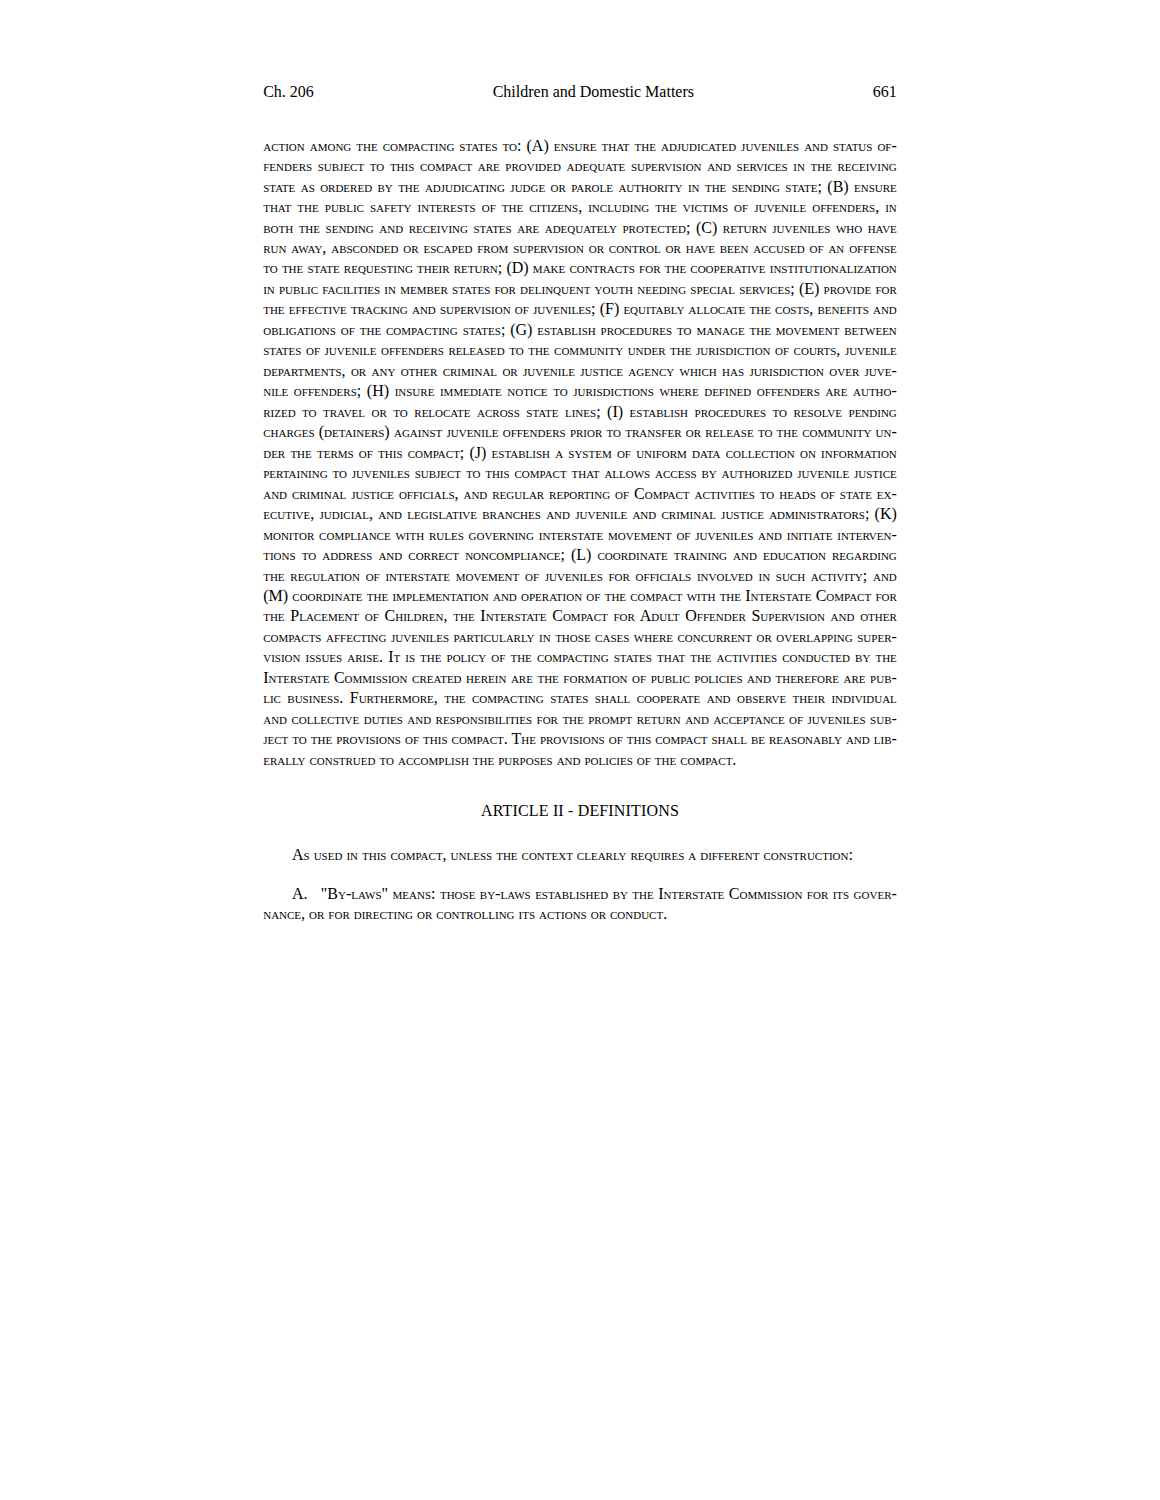Ch. 206 Children and Domestic Matters 661
action among the compacting states to: (A) ensure that the adjudicated juveniles and status offenders subject to this compact are provided adequate supervision and services in the receiving state as ordered by the adjudicating judge or parole authority in the sending state; (B) ensure that the public safety interests of the citizens, including the victims of juvenile offenders, in both the sending and receiving states are adequately protected; (C) return juveniles who have run away, absconded or escaped from supervision or control or have been accused of an offense to the state requesting their return; (D) make contracts for the cooperative institutionalization in public facilities in member states for delinquent youth needing special services; (E) provide for the effective tracking and supervision of juveniles; (F) equitably allocate the costs, benefits and obligations of the compacting states; (G) establish procedures to manage the movement between states of juvenile offenders released to the community under the jurisdiction of courts, juvenile departments, or any other criminal or juvenile justice agency which has jurisdiction over juvenile offenders; (H) insure immediate notice to jurisdictions where defined offenders are authorized to travel or to relocate across state lines; (I) establish procedures to resolve pending charges (detainers) against juvenile offenders prior to transfer or release to the community under the terms of this compact; (J) establish a system of uniform data collection on information pertaining to juveniles subject to this compact that allows access by authorized juvenile justice and criminal justice officials, and regular reporting of Compact activities to heads of state executive, judicial, and legislative branches and juvenile and criminal justice administrators; (K) monitor compliance with rules governing interstate movement of juveniles and initiate interventions to address and correct noncompliance; (L) coordinate training and education regarding the regulation of interstate movement of juveniles for officials involved in such activity; and (M) coordinate the implementation and operation of the compact with the Interstate Compact for the Placement of Children, the Interstate Compact for Adult Offender Supervision and other compacts affecting juveniles particularly in those cases where concurrent or overlapping supervision issues arise. It is the policy of the compacting states that the activities conducted by the Interstate Commission created herein are the formation of public policies and therefore are public business. Furthermore, the compacting states shall cooperate and observe their individual and collective duties and responsibilities for the prompt return and acceptance of juveniles subject to the provisions of this compact. The provisions of this compact shall be reasonably and liberally construed to accomplish the purposes and policies of the compact.
ARTICLE II - DEFINITIONS
As used in this compact, unless the context clearly requires a different construction:
A. "By-laws" means: those by-laws established by the Interstate Commission for its governance, or for directing or controlling its actions or conduct.